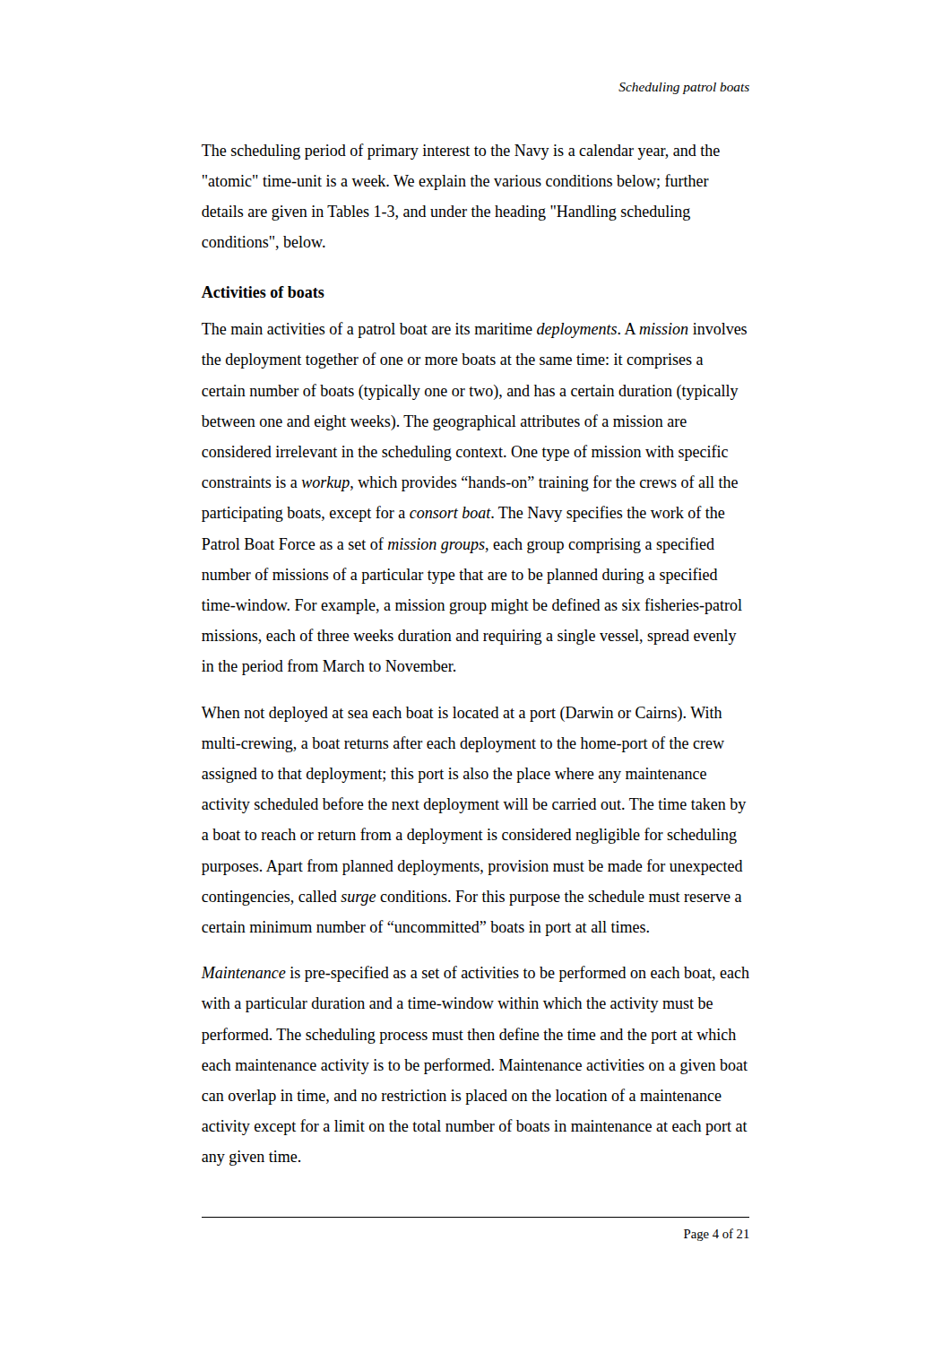Scheduling patrol boats
The scheduling period of primary interest to the Navy is a calendar year, and the "atomic" time-unit is a week. We explain the various conditions below; further details are given in Tables 1-3, and under the heading "Handling scheduling conditions", below.
Activities of boats
The main activities of a patrol boat are its maritime deployments. A mission involves the deployment together of one or more boats at the same time: it comprises a certain number of boats (typically one or two), and has a certain duration (typically between one and eight weeks). The geographical attributes of a mission are considered irrelevant in the scheduling context. One type of mission with specific constraints is a workup, which provides “hands-on” training for the crews of all the participating boats, except for a consort boat. The Navy specifies the work of the Patrol Boat Force as a set of mission groups, each group comprising a specified number of missions of a particular type that are to be planned during a specified time-window. For example, a mission group might be defined as six fisheries-patrol missions, each of three weeks duration and requiring a single vessel, spread evenly in the period from March to November.
When not deployed at sea each boat is located at a port (Darwin or Cairns). With multi-crewing, a boat returns after each deployment to the home-port of the crew assigned to that deployment; this port is also the place where any maintenance activity scheduled before the next deployment will be carried out. The time taken by a boat to reach or return from a deployment is considered negligible for scheduling purposes. Apart from planned deployments, provision must be made for unexpected contingencies, called surge conditions. For this purpose the schedule must reserve a certain minimum number of “uncommitted” boats in port at all times.
Maintenance is pre-specified as a set of activities to be performed on each boat, each with a particular duration and a time-window within which the activity must be performed. The scheduling process must then define the time and the port at which each maintenance activity is to be performed. Maintenance activities on a given boat can overlap in time, and no restriction is placed on the location of a maintenance activity except for a limit on the total number of boats in maintenance at each port at any given time.
Page 4 of 21